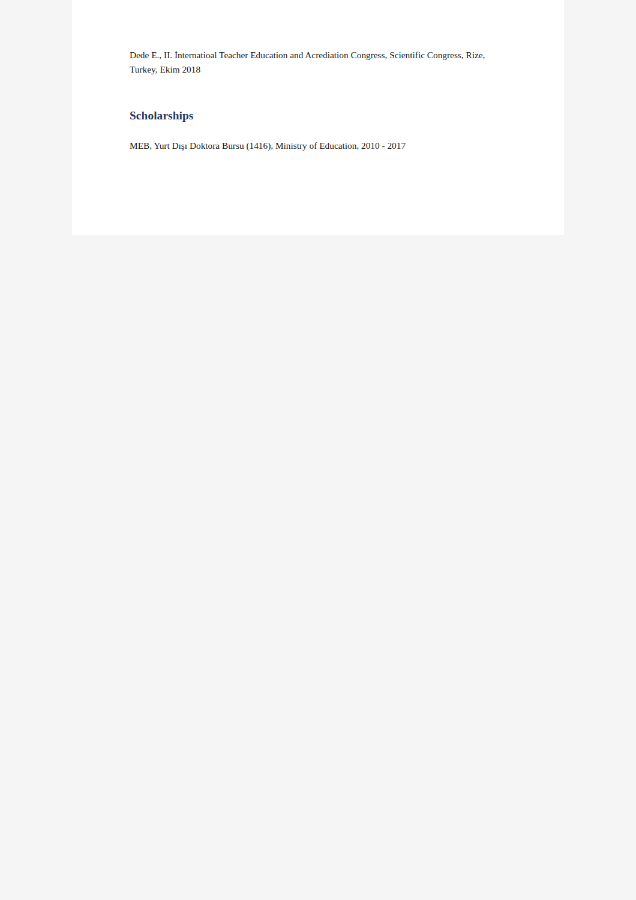Dede E., II. İnternatioal Teacher Education and Acrediation Congress, Scientific Congress, Rize, Turkey, Ekim 2018
Scholarships
MEB, Yurt Dışı Doktora Bursu (1416), Ministry of Education, 2010 - 2017